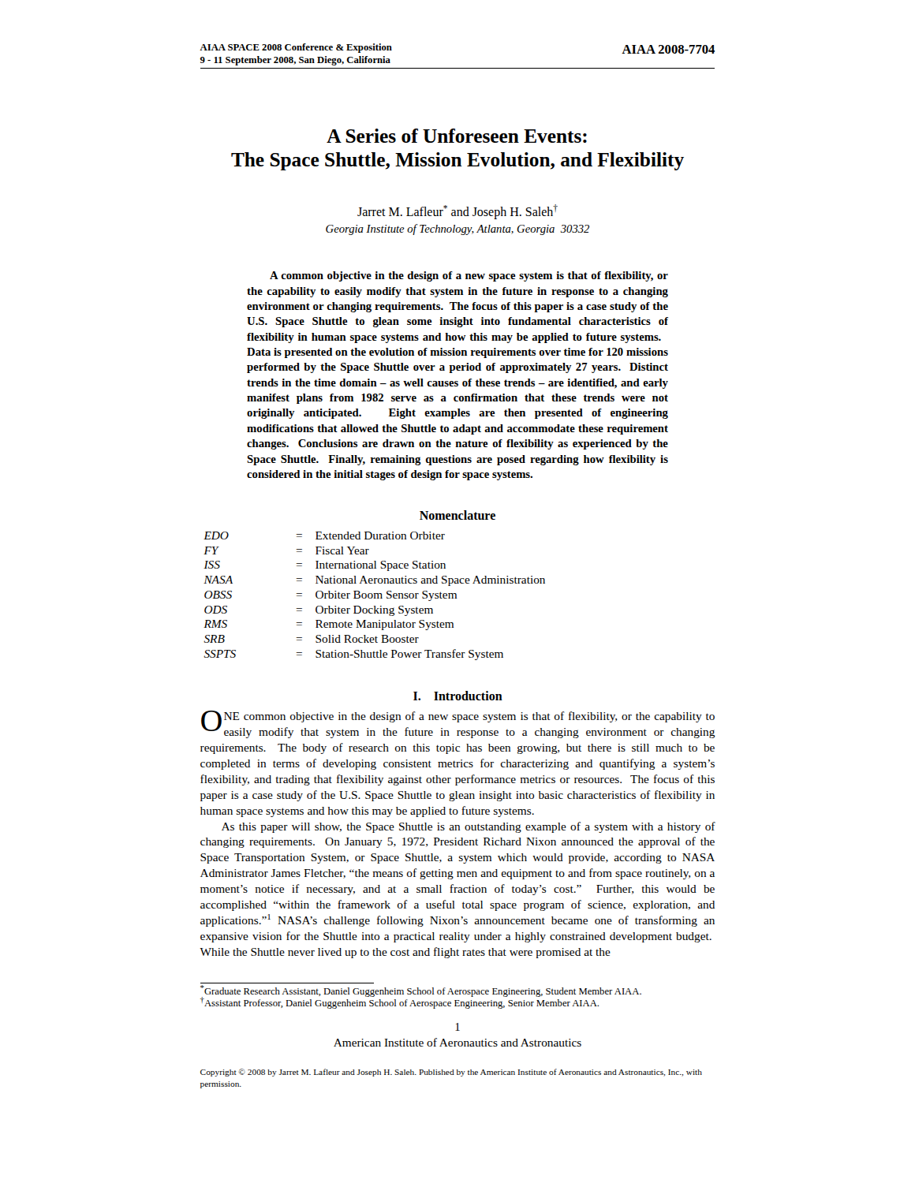AIAA SPACE 2008 Conference & Exposition
9 - 11 September 2008, San Diego, California
AIAA 2008-7704
A Series of Unforeseen Events:
The Space Shuttle, Mission Evolution, and Flexibility
Jarret M. Lafleur* and Joseph H. Saleh†
Georgia Institute of Technology, Atlanta, Georgia 30332
A common objective in the design of a new space system is that of flexibility, or the capability to easily modify that system in the future in response to a changing environment or changing requirements. The focus of this paper is a case study of the U.S. Space Shuttle to glean some insight into fundamental characteristics of flexibility in human space systems and how this may be applied to future systems. Data is presented on the evolution of mission requirements over time for 120 missions performed by the Space Shuttle over a period of approximately 27 years. Distinct trends in the time domain – as well causes of these trends – are identified, and early manifest plans from 1982 serve as a confirmation that these trends were not originally anticipated. Eight examples are then presented of engineering modifications that allowed the Shuttle to adapt and accommodate these requirement changes. Conclusions are drawn on the nature of flexibility as experienced by the Space Shuttle. Finally, remaining questions are posed regarding how flexibility is considered in the initial stages of design for space systems.
Nomenclature
| EDO | = | Extended Duration Orbiter |
| FY | = | Fiscal Year |
| ISS | = | International Space Station |
| NASA | = | National Aeronautics and Space Administration |
| OBSS | = | Orbiter Boom Sensor System |
| ODS | = | Orbiter Docking System |
| RMS | = | Remote Manipulator System |
| SRB | = | Solid Rocket Booster |
| SSPTS | = | Station-Shuttle Power Transfer System |
I. Introduction
ONE common objective in the design of a new space system is that of flexibility, or the capability to easily modify that system in the future in response to a changing environment or changing requirements. The body of research on this topic has been growing, but there is still much to be completed in terms of developing consistent metrics for characterizing and quantifying a system’s flexibility, and trading that flexibility against other performance metrics or resources. The focus of this paper is a case study of the U.S. Space Shuttle to glean insight into basic characteristics of flexibility in human space systems and how this may be applied to future systems.
As this paper will show, the Space Shuttle is an outstanding example of a system with a history of changing requirements. On January 5, 1972, President Richard Nixon announced the approval of the Space Transportation System, or Space Shuttle, a system which would provide, according to NASA Administrator James Fletcher, “the means of getting men and equipment to and from space routinely, on a moment’s notice if necessary, and at a small fraction of today’s cost.” Further, this would be accomplished “within the framework of a useful total space program of science, exploration, and applications.”1 NASA’s challenge following Nixon’s announcement became one of transforming an expansive vision for the Shuttle into a practical reality under a highly constrained development budget. While the Shuttle never lived up to the cost and flight rates that were promised at the
*Graduate Research Assistant, Daniel Guggenheim School of Aerospace Engineering, Student Member AIAA.
†Assistant Professor, Daniel Guggenheim School of Aerospace Engineering, Senior Member AIAA.
1
American Institute of Aeronautics and Astronautics
Copyright © 2008 by Jarret M. Lafleur and Joseph H. Saleh. Published by the American Institute of Aeronautics and Astronautics, Inc., with permission.